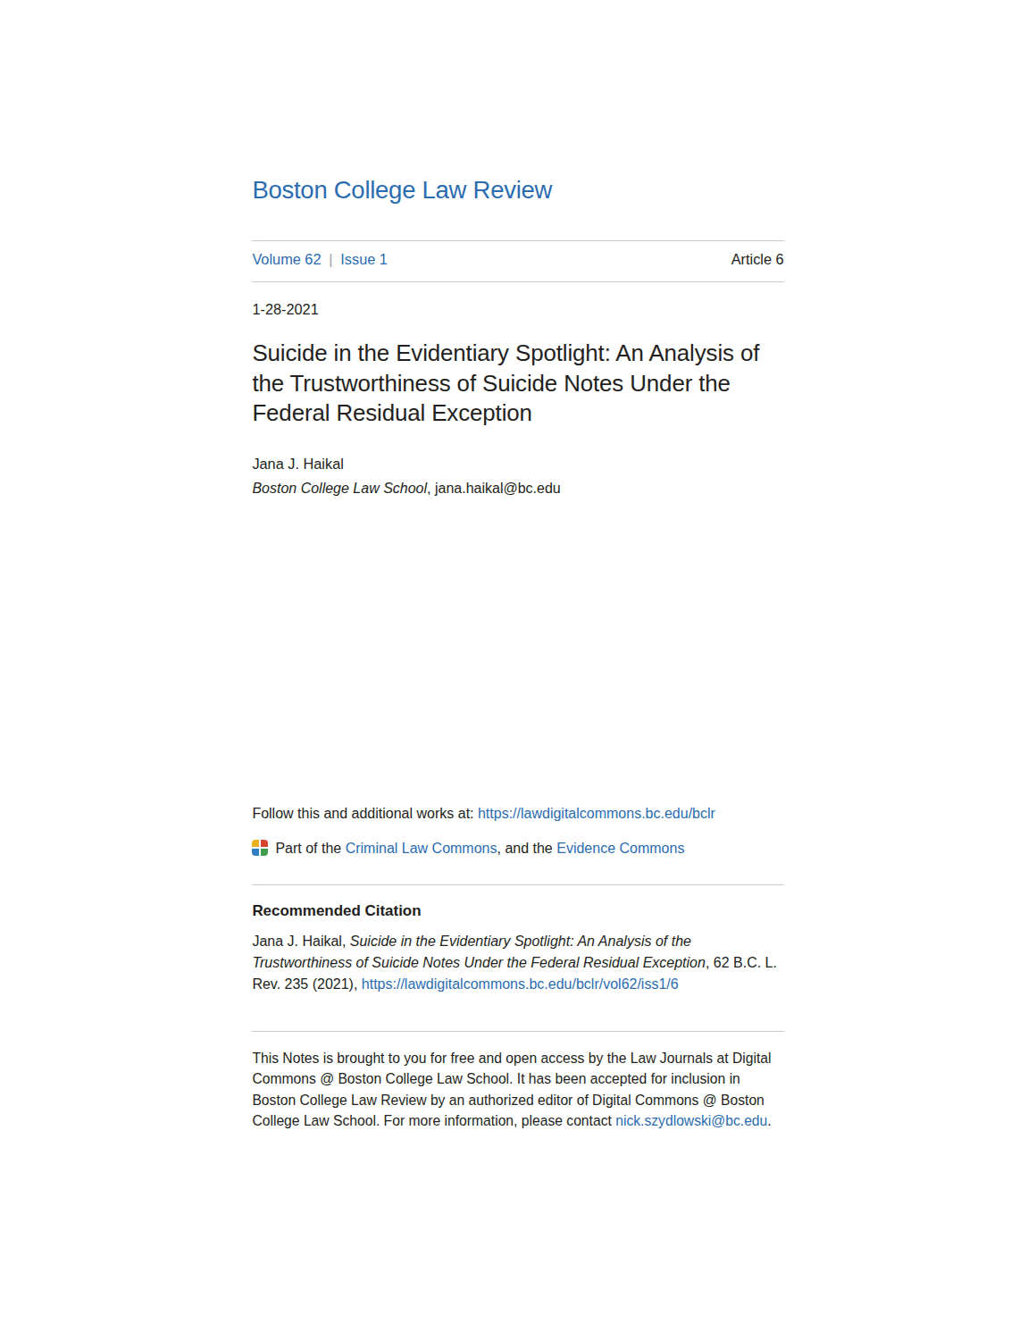Boston College Law Review
Volume 62 | Issue 1
Article 6
1-28-2021
Suicide in the Evidentiary Spotlight: An Analysis of the Trustworthiness of Suicide Notes Under the Federal Residual Exception
Jana J. Haikal
Boston College Law School, jana.haikal@bc.edu
Follow this and additional works at: https://lawdigitalcommons.bc.edu/bclr
Part of the Criminal Law Commons, and the Evidence Commons
Recommended Citation
Jana J. Haikal, Suicide in the Evidentiary Spotlight: An Analysis of the Trustworthiness of Suicide Notes Under the Federal Residual Exception, 62 B.C. L. Rev. 235 (2021), https://lawdigitalcommons.bc.edu/bclr/vol62/iss1/6
This Notes is brought to you for free and open access by the Law Journals at Digital Commons @ Boston College Law School. It has been accepted for inclusion in Boston College Law Review by an authorized editor of Digital Commons @ Boston College Law School. For more information, please contact nick.szydlowski@bc.edu.